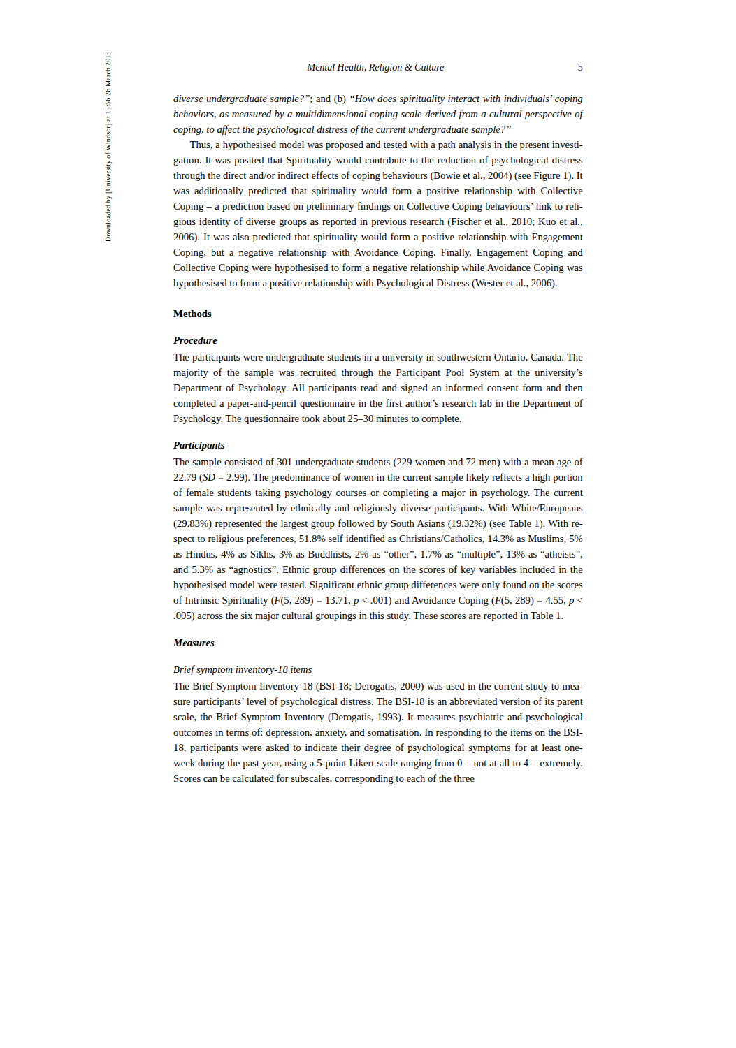Downloaded by [University of Windsor] at 13:56 26 March 2013
Mental Health, Religion & Culture 5
diverse undergraduate sample?”; and (b) “How does spirituality interact with individuals’ coping behaviors, as measured by a multidimensional coping scale derived from a cultural perspective of coping, to affect the psychological distress of the current undergraduate sample?”
Thus, a hypothesised model was proposed and tested with a path analysis in the present investigation. It was posited that Spirituality would contribute to the reduction of psychological distress through the direct and/or indirect effects of coping behaviours (Bowie et al., 2004) (see Figure 1). It was additionally predicted that spirituality would form a positive relationship with Collective Coping – a prediction based on preliminary findings on Collective Coping behaviours’ link to religious identity of diverse groups as reported in previous research (Fischer et al., 2010; Kuo et al., 2006). It was also predicted that spirituality would form a positive relationship with Engagement Coping, but a negative relationship with Avoidance Coping. Finally, Engagement Coping and Collective Coping were hypothesised to form a negative relationship while Avoidance Coping was hypothesised to form a positive relationship with Psychological Distress (Wester et al., 2006).
Methods
Procedure
The participants were undergraduate students in a university in southwestern Ontario, Canada. The majority of the sample was recruited through the Participant Pool System at the university’s Department of Psychology. All participants read and signed an informed consent form and then completed a paper-and-pencil questionnaire in the first author’s research lab in the Department of Psychology. The questionnaire took about 25–30 minutes to complete.
Participants
The sample consisted of 301 undergraduate students (229 women and 72 men) with a mean age of 22.79 (SD = 2.99). The predominance of women in the current sample likely reflects a high portion of female students taking psychology courses or completing a major in psychology. The current sample was represented by ethnically and religiously diverse participants. With White/Europeans (29.83%) represented the largest group followed by South Asians (19.32%) (see Table 1). With respect to religious preferences, 51.8% self identified as Christians/Catholics, 14.3% as Muslims, 5% as Hindus, 4% as Sikhs, 3% as Buddhists, 2% as “other”, 1.7% as “multiple”, 13% as “atheists”, and 5.3% as “agnostics”. Ethnic group differences on the scores of key variables included in the hypothesised model were tested. Significant ethnic group differences were only found on the scores of Intrinsic Spirituality (F(5, 289) = 13.71, p < .001) and Avoidance Coping (F(5, 289) = 4.55, p < .005) across the six major cultural groupings in this study. These scores are reported in Table 1.
Measures
Brief symptom inventory-18 items
The Brief Symptom Inventory-18 (BSI-18; Derogatis, 2000) was used in the current study to measure participants’ level of psychological distress. The BSI-18 is an abbreviated version of its parent scale, the Brief Symptom Inventory (Derogatis, 1993). It measures psychiatric and psychological outcomes in terms of: depression, anxiety, and somatisation. In responding to the items on the BSI-18, participants were asked to indicate their degree of psychological symptoms for at least one-week during the past year, using a 5-point Likert scale ranging from 0 = not at all to 4 = extremely. Scores can be calculated for subscales, corresponding to each of the three